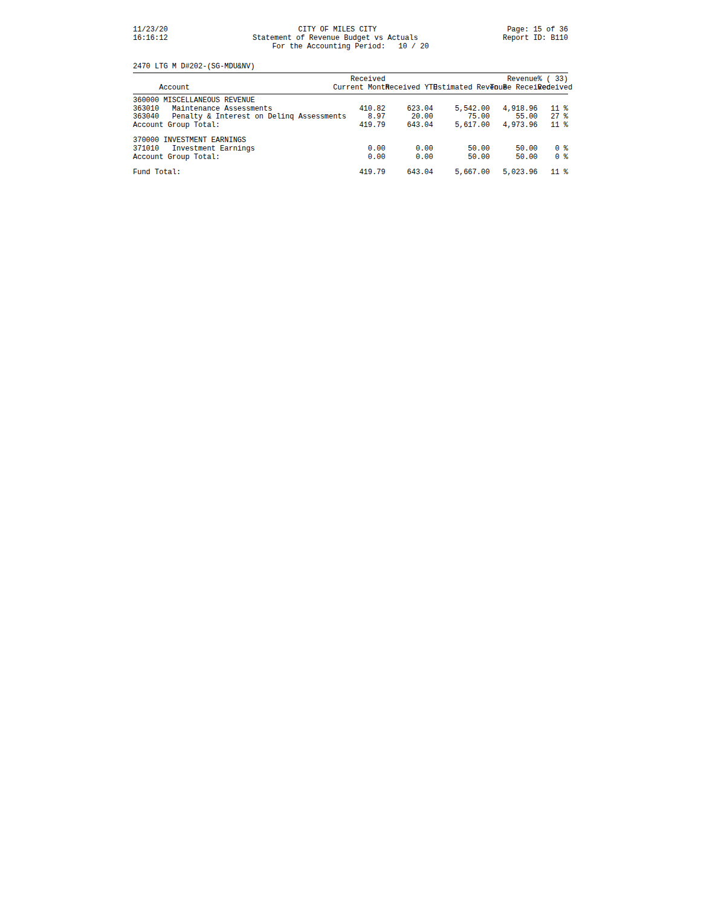11/23/20
CITY OF MILES CITY
Page: 15 of 36
16:16:12
Statement of Revenue Budget vs Actuals
Report ID: B110
For the Accounting Period: 10 / 20
2470 LTG M D#202-(SG-MDU&NV)
| | Received | | | Revenue | % ( 33) |
| Account | Current Month | Received YTD | Estimated Revenue | To Be Received | Received |
| 360000 MISCELLANEOUS REVENUE | | | | | |
| 363010 Maintenance Assessments | 410.82 | 623.04 | 5,542.00 | 4,918.96 | 11 % |
| 363040 Penalty & Interest on Delinq Assessments | 8.97 | 20.00 | 75.00 | 55.00 | 27 % |
| Account Group Total: | 419.79 | 643.04 | 5,617.00 | 4,973.96 | 11 % |
| 370000 INVESTMENT EARNINGS | | | | | |
| 371010 Investment Earnings | 0.00 | 0.00 | 50.00 | 50.00 | 0 % |
| Account Group Total: | 0.00 | 0.00 | 50.00 | 50.00 | 0 % |
| Fund Total: | 419.79 | 643.04 | 5,667.00 | 5,023.96 | 11 % |